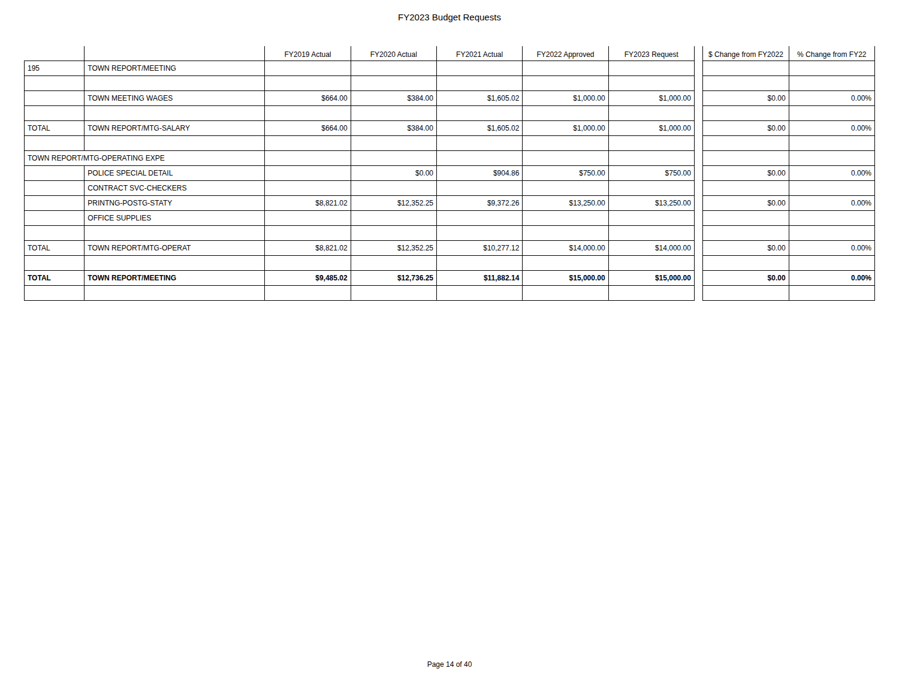FY2023 Budget Requests
| | | FY2019 Actual | FY2020 Actual | FY2021 Actual | FY2022 Approved | FY2023 Request | | $ Change from FY2022 | % Change from FY22 |
| --- | --- | --- | --- | --- | --- | --- | --- | --- | --- |
| 195 | TOWN REPORT/MEETING | | | | | | | | |
| | TOWN MEETING WAGES | $664.00 | $384.00 | $1,605.02 | $1,000.00 | $1,000.00 | | $0.00 | 0.00% |
| TOTAL | TOWN REPORT/MTG-SALARY | $664.00 | $384.00 | $1,605.02 | $1,000.00 | $1,000.00 | | $0.00 | 0.00% |
| TOWN REPORT/MTG-OPERATING EXPE | | | | | | | | |
| | POLICE SPECIAL DETAIL | | $0.00 | $904.86 | $750.00 | $750.00 | | $0.00 | 0.00% |
| | CONTRACT SVC-CHECKERS | | | | | | | | |
| | PRINTNG-POSTG-STATY | $8,821.02 | $12,352.25 | $9,372.26 | $13,250.00 | $13,250.00 | | $0.00 | 0.00% |
| | OFFICE SUPPLIES | | | | | | | | |
| TOTAL | TOWN REPORT/MTG-OPERAT | $8,821.02 | $12,352.25 | $10,277.12 | $14,000.00 | $14,000.00 | | $0.00 | 0.00% |
| TOTAL | TOWN REPORT/MEETING | $9,485.02 | $12,736.25 | $11,882.14 | $15,000.00 | $15,000.00 | | $0.00 | 0.00% |
Page 14 of 40